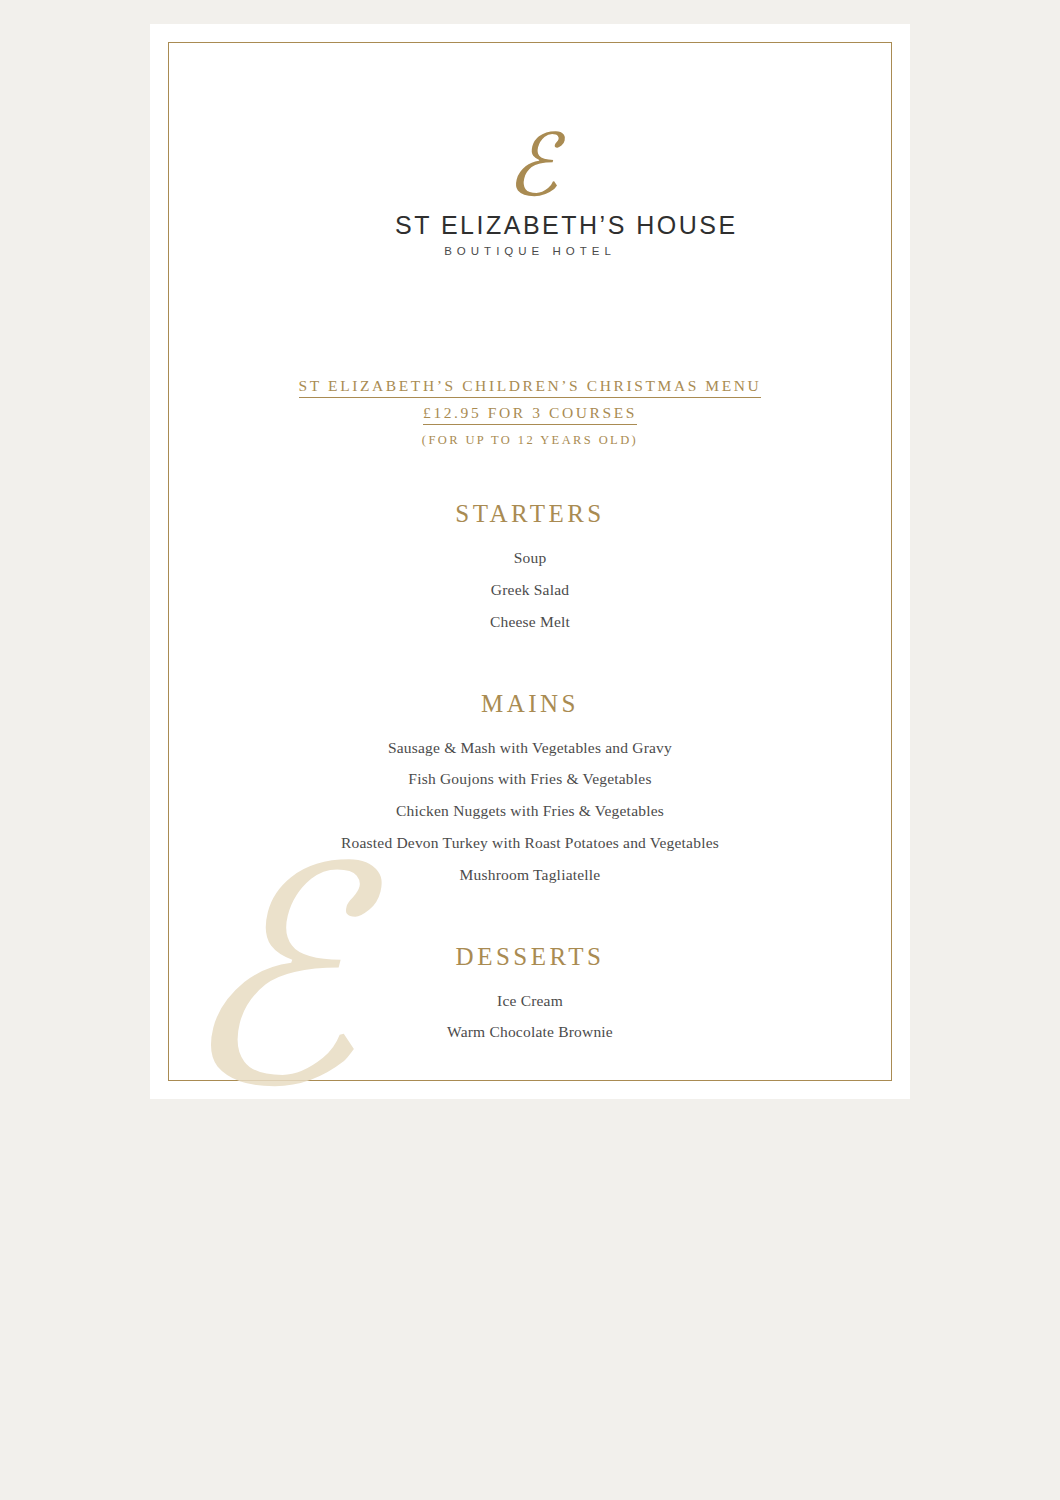ℰ
ℰ
ST ELIZABETH’S HOUSE
BOUTIQUE HOTEL
St Elizabeth’s Children’s Christmas Menu
£12.95 for 3 courses
(for up to 12 years old)
Starters
Soup
Greek Salad
Cheese Melt
Mains
Sausage & Mash with Vegetables and Gravy
Fish Goujons with Fries & Vegetables
Chicken Nuggets with Fries & Vegetables
Roasted Devon Turkey with Roast Potatoes and Vegetables
Mushroom Tagliatelle
Desserts
Ice Cream
Warm Chocolate Brownie